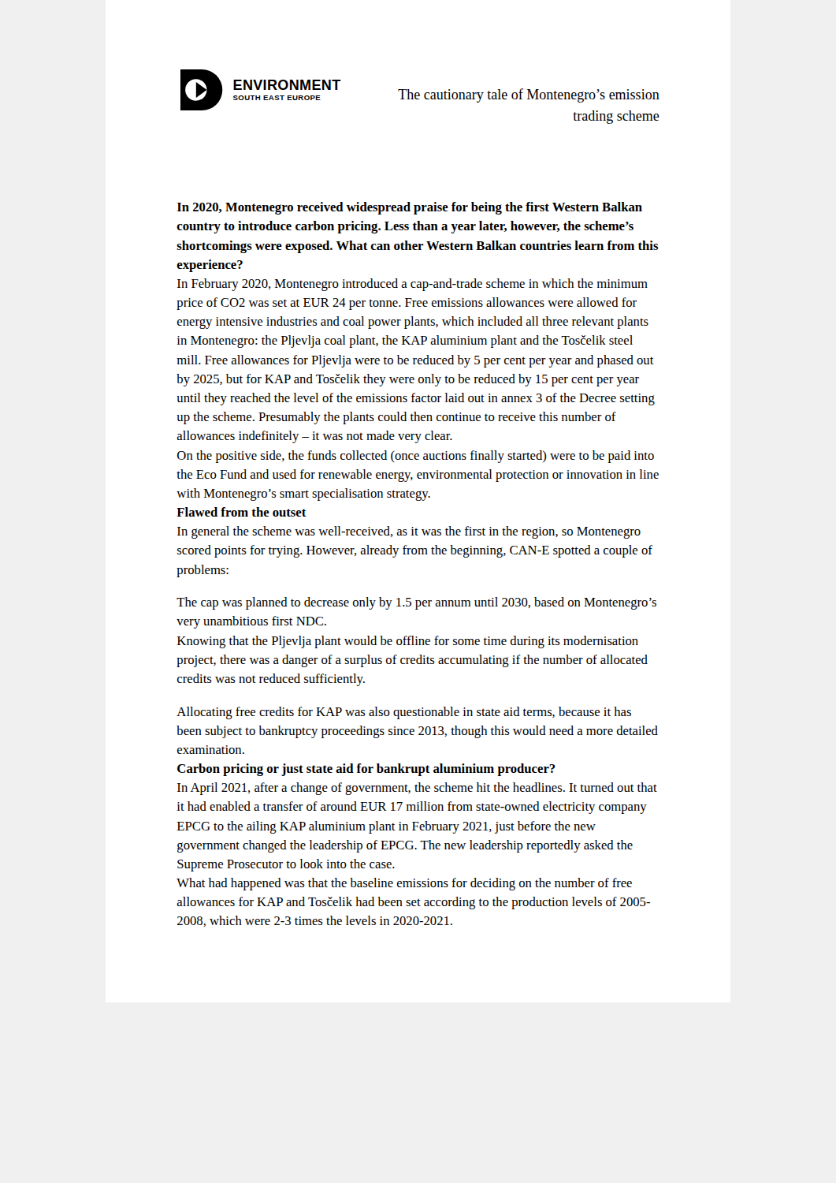ENVIRONMENT
SOUTH EAST EUROPE
The cautionary tale of Montenegro’s emission trading scheme
In 2020, Montenegro received widespread praise for being the first Western Balkan country to introduce carbon pricing. Less than a year later, however, the scheme’s shortcomings were exposed. What can other Western Balkan countries learn from this experience?
In February 2020, Montenegro introduced a cap-and-trade scheme in which the minimum price of CO2 was set at EUR 24 per tonne. Free emissions allowances were allowed for energy intensive industries and coal power plants, which included all three relevant plants in Montenegro: the Pljevlja coal plant, the KAP aluminium plant and the Tosčelik steel mill. Free allowances for Pljevlja were to be reduced by 5 per cent per year and phased out by 2025, but for KAP and Tosčelik they were only to be reduced by 15 per cent per year until they reached the level of the emissions factor laid out in annex 3 of the Decree setting up the scheme. Presumably the plants could then continue to receive this number of allowances indefinitely – it was not made very clear.
On the positive side, the funds collected (once auctions finally started) were to be paid into the Eco Fund and used for renewable energy, environmental protection or innovation in line with Montenegro’s smart specialisation strategy.
Flawed from the outset
In general the scheme was well-received, as it was the first in the region, so Montenegro scored points for trying. However, already from the beginning, CAN-E spotted a couple of problems:
The cap was planned to decrease only by 1.5 per annum until 2030, based on Montenegro’s very unambitious first NDC.
Knowing that the Pljevlja plant would be offline for some time during its modernisation project, there was a danger of a surplus of credits accumulating if the number of allocated credits was not reduced sufficiently.
Allocating free credits for KAP was also questionable in state aid terms, because it has been subject to bankruptcy proceedings since 2013, though this would need a more detailed examination.
Carbon pricing or just state aid for bankrupt aluminium producer?
In April 2021, after a change of government, the scheme hit the headlines. It turned out that it had enabled a transfer of around EUR 17 million from state-owned electricity company EPCG to the ailing KAP aluminium plant in February 2021, just before the new government changed the leadership of EPCG. The new leadership reportedly asked the Supreme Prosecutor to look into the case.
What had happened was that the baseline emissions for deciding on the number of free allowances for KAP and Tosčelik had been set according to the production levels of 2005-2008, which were 2-3 times the levels in 2020-2021.